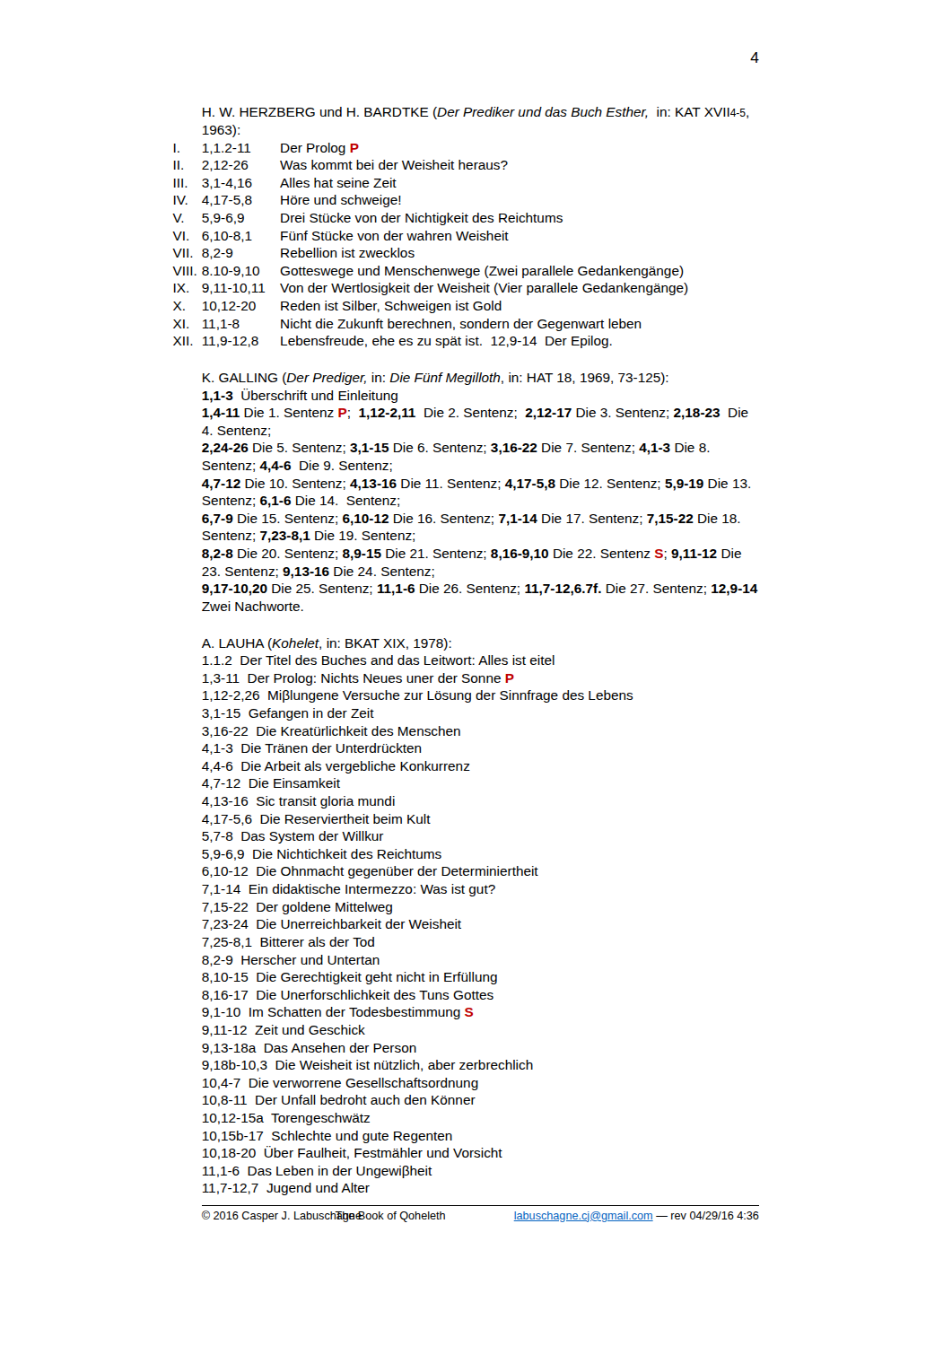4
H. W. HERZBERG und H. BARDTKE (Der Prediker und das Buch Esther, in: KAT XVII4-5, 1963):
I. 1,1.2-11 Der Prolog P
II. 2,12-26 Was kommt bei der Weisheit heraus?
III. 3,1-4,16 Alles hat seine Zeit
IV. 4,17-5,8 Höre und schweige!
V. 5,9-6,9 Drei Stücke von der Nichtigkeit des Reichtums
VI. 6,10-8,1 Fünf Stücke von der wahren Weisheit
VII. 8,2-9 Rebellion ist zwecklos
VIII. 8.10-9,10 Gotteswege und Menschenwege (Zwei parallele Gedankengänge)
IX. 9,11-10,11 Von der Wertlosigkeit der Weisheit (Vier parallele Gedankengänge)
X. 10,12-20 Reden ist Silber, Schweigen ist Gold
XI. 11,1-8 Nicht die Zukunft berechnen, sondern der Gegenwart leben
XII. 11,9-12,8 Lebensfreude, ehe es zu spät ist. 12,9-14 Der Epilog.
K. GALLING (Der Prediger, in: Die Fünf Megilloth, in: HAT 18, 1969, 73-125):
1,1-3 Überschrift und Einleitung
1,4-11 Die 1. Sentenz P; 1,12-2,11 Die 2. Sentenz; 2,12-17 Die 3. Sentenz; 2,18-23 Die 4. Sentenz;
2,24-26 Die 5. Sentenz; 3,1-15 Die 6. Sentenz; 3,16-22 Die 7. Sentenz; 4,1-3 Die 8. Sentenz; 4,4-6 Die 9. Sentenz;
4,7-12 Die 10. Sentenz; 4,13-16 Die 11. Sentenz; 4,17-5,8 Die 12. Sentenz; 5,9-19 Die 13. Sentenz; 6,1-6 Die 14. Sentenz;
6,7-9 Die 15. Sentenz; 6,10-12 Die 16. Sentenz; 7,1-14 Die 17. Sentenz; 7,15-22 Die 18. Sentenz; 7,23-8,1 Die 19. Sentenz;
8,2-8 Die 20. Sentenz; 8,9-15 Die 21. Sentenz; 8,16-9,10 Die 22. Sentenz S; 9,11-12 Die 23. Sentenz; 9,13-16 Die 24. Sentenz;
9,17-10,20 Die 25. Sentenz; 11,1-6 Die 26. Sentenz; 11,7-12,6.7f. Die 27. Sentenz; 12,9-14 Zwei Nachworte.
A. LAUHA (Kohelet, in: BKAT XIX, 1978):
1.1.2 Der Titel des Buches and das Leitwort: Alles ist eitel
1,3-11 Der Prolog: Nichts Neues uner der Sonne P
1,12-2,26 Miβlungene Versuche zur Lösung der Sinnfrage des Lebens
3,1-15 Gefangen in der Zeit
3,16-22 Die Kreatürlichkeit des Menschen
4,1-3 Die Tränen der Unterdrückten
4,4-6 Die Arbeit als vergebliche Konkurrenz
4,7-12 Die Einsamkeit
4,13-16 Sic transit gloria mundi
4,17-5,6 Die Reserviertheit beim Kult
5,7-8 Das System der Willkur
5,9-6,9 Die Nichtichkeit des Reichtums
6,10-12 Die Ohnmacht gegenüber der Determiniertheit
7,1-14 Ein didaktische Intermezzo: Was ist gut?
7,15-22 Der goldene Mittelweg
7,23-24 Die Unerreichbarkeit der Weisheit
7,25-8,1 Bitterer als der Tod
8,2-9 Herscher und Untertan
8,10-15 Die Gerechtigkeit geht nicht in Erfüllung
8,16-17 Die Unerforschlichkeit des Tuns Gottes
9,1-10 Im Schatten der Todesbestimmung S
9,11-12 Zeit und Geschick
9,13-18a Das Ansehen der Person
9,18b-10,3 Die Weisheit ist nützlich, aber zerbrechlich
10,4-7 Die verworrene Gesellschaftsordnung
10,8-11 Der Unfall bedroht auch den Könner
10,12-15a Torengeschwätz
10,15b-17 Schlechte und gute Regenten
10,18-20 Über Faulheit, Festmähler und Vorsicht
11,1-6 Das Leben in der Ungewiβheit
11,7-12,7 Jugend und Alter
© 2016 Casper J. Labuschagne The Book of Qoheleth labuschagne.cj@gmail.com — rev 04/29/16 4:36